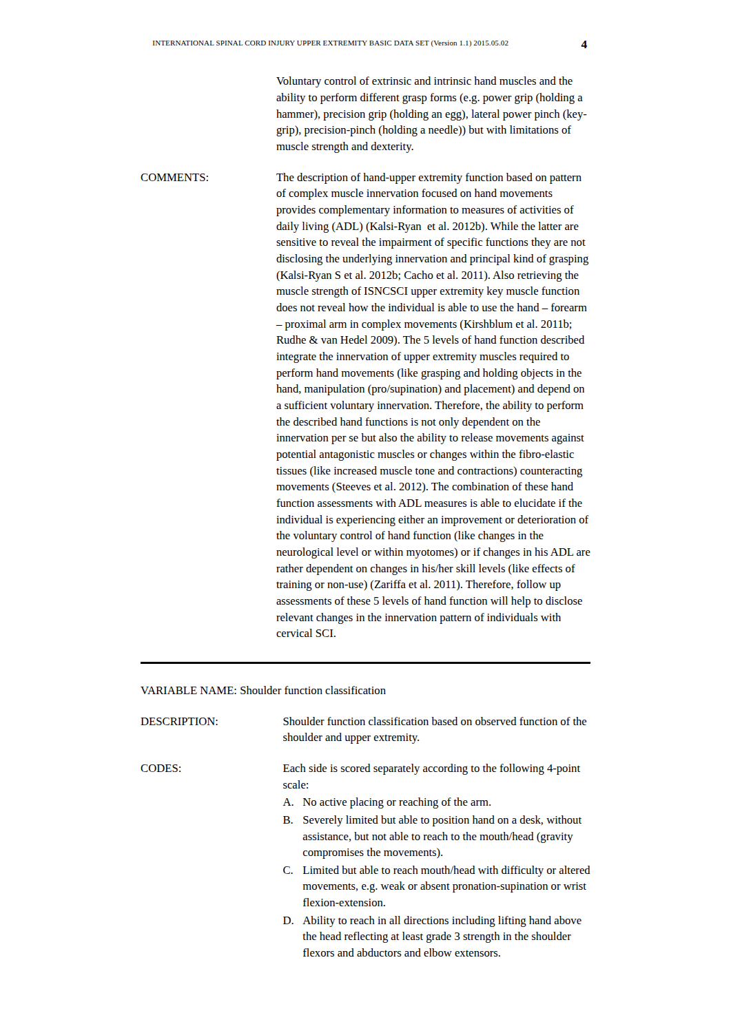INTERNATIONAL SPINAL CORD INJURY UPPER EXTREMITY BASIC DATA SET (Version 1.1) 2015.05.02
4
Voluntary control of extrinsic and intrinsic hand muscles and the ability to perform different grasp forms (e.g. power grip (holding a hammer), precision grip (holding an egg), lateral power pinch (key-grip), precision-pinch (holding a needle)) but with limitations of muscle strength and dexterity.
COMMENTS:
The description of hand-upper extremity function based on pattern of complex muscle innervation focused on hand movements provides complementary information to measures of activities of daily living (ADL) (Kalsi-Ryan et al. 2012b). While the latter are sensitive to reveal the impairment of specific functions they are not disclosing the underlying innervation and principal kind of grasping (Kalsi-Ryan S et al. 2012b; Cacho et al. 2011). Also retrieving the muscle strength of ISNCSCI upper extremity key muscle function does not reveal how the individual is able to use the hand – forearm – proximal arm in complex movements (Kirshblum et al. 2011b; Rudhe & van Hedel 2009). The 5 levels of hand function described integrate the innervation of upper extremity muscles required to perform hand movements (like grasping and holding objects in the hand, manipulation (pro/supination) and placement) and depend on a sufficient voluntary innervation. Therefore, the ability to perform the described hand functions is not only dependent on the innervation per se but also the ability to release movements against potential antagonistic muscles or changes within the fibro-elastic tissues (like increased muscle tone and contractions) counteracting movements (Steeves et al. 2012). The combination of these hand function assessments with ADL measures is able to elucidate if the individual is experiencing either an improvement or deterioration of the voluntary control of hand function (like changes in the neurological level or within myotomes) or if changes in his ADL are rather dependent on changes in his/her skill levels (like effects of training or non-use) (Zariffa et al. 2011). Therefore, follow up assessments of these 5 levels of hand function will help to disclose relevant changes in the innervation pattern of individuals with cervical SCI.
VARIABLE NAME: Shoulder function classification
DESCRIPTION:
Shoulder function classification based on observed function of the shoulder and upper extremity.
CODES:
Each side is scored separately according to the following 4-point scale:
A. No active placing or reaching of the arm.
B. Severely limited but able to position hand on a desk, without assistance, but not able to reach to the mouth/head (gravity compromises the movements).
C. Limited but able to reach mouth/head with difficulty or altered movements, e.g. weak or absent pronation-supination or wrist flexion-extension.
D. Ability to reach in all directions including lifting hand above the head reflecting at least grade 3 strength in the shoulder flexors and abductors and elbow extensors.